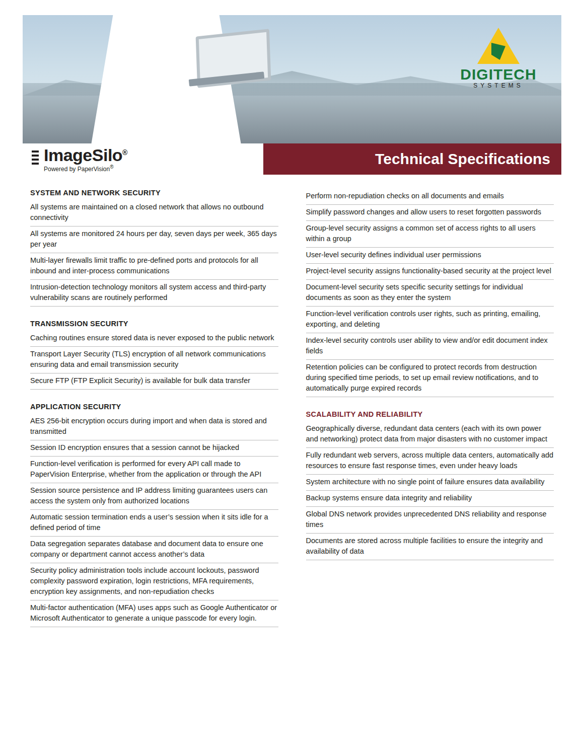DIGITECH
SYSTEMS
ImageSilo®
Powered by PaperVision®
Technical Specifications
System and Network Security
All systems are maintained on a closed network that allows no outbound connectivity
All systems are monitored 24 hours per day, seven days per week, 365 days per year
Multi-layer firewalls limit traffic to pre-defined ports and protocols for all inbound and inter-process communications
Intrusion-detection technology monitors all system access and third-party vulnerability scans are routinely performed
Transmission Security
Caching routines ensure stored data is never exposed to the public network
Transport Layer Security (TLS) encryption of all network communications ensuring data and email transmission security
Secure FTP (FTP Explicit Security) is available for bulk data transfer
Application Security
AES 256-bit encryption occurs during import and when data is stored and transmitted
Session ID encryption ensures that a session cannot be hijacked
Function-level verification is performed for every API call made to PaperVision Enterprise, whether from the application or through the API
Session source persistence and IP address limiting guarantees users can access the system only from authorized locations
Automatic session termination ends a user’s session when it sits idle for a defined period of time
Data segregation separates database and document data to ensure one company or department cannot access another’s data
Security policy administration tools include account lockouts, password complexity password expiration, login restrictions, MFA requirements, encryption key assignments, and non-repudiation checks
Multi-factor authentication (MFA) uses apps such as Google Authenticator or Microsoft Authenticator to generate a unique passcode for every login.
Perform non-repudiation checks on all documents and emails
Simplify password changes and allow users to reset forgotten passwords
Group-level security assigns a common set of access rights to all users within a group
User-level security defines individual user permissions
Project-level security assigns functionality-based security at the project level
Document-level security sets specific security settings for individual documents as soon as they enter the system
Function-level verification controls user rights, such as printing, emailing, exporting, and deleting
Index-level security controls user ability to view and/or edit document index fields
Retention policies can be configured to protect records from destruction during specified time periods, to set up email review notifications, and to automatically purge expired records
Scalability and Reliability
Geographically diverse, redundant data centers (each with its own power and networking) protect data from major disasters with no customer impact
Fully redundant web servers, across multiple data centers, automatically add resources to ensure fast response times, even under heavy loads
System architecture with no single point of failure ensures data availability
Backup systems ensure data integrity and reliability
Global DNS network provides unprecedented DNS reliability and response times
Documents are stored across multiple facilities to ensure the integrity and availability of data